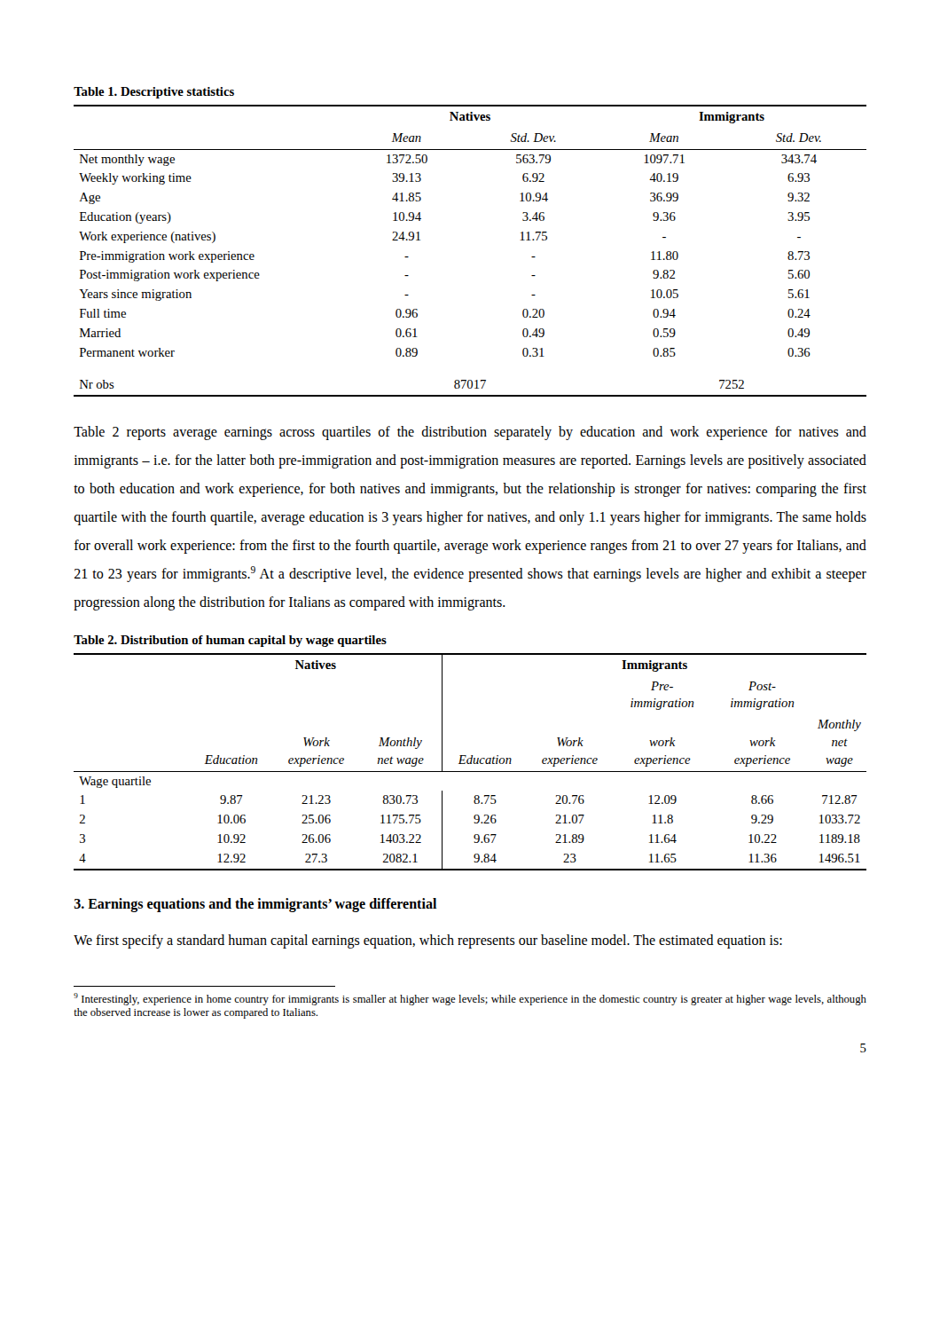Table 1. Descriptive statistics
| | Natives | Immigrants |
| --- | --- | --- |
| | Mean | Std. Dev. | Mean | Std. Dev. |
| Net monthly wage | 1372.50 | 563.79 | 1097.71 | 343.74 |
| Weekly working time | 39.13 | 6.92 | 40.19 | 6.93 |
| Age | 41.85 | 10.94 | 36.99 | 9.32 |
| Education (years) | 10.94 | 3.46 | 9.36 | 3.95 |
| Work experience (natives) | 24.91 | 11.75 | - | - |
| Pre-immigration work experience | - | - | 11.80 | 8.73 |
| Post-immigration work experience | - | - | 9.82 | 5.60 |
| Years since migration | - | - | 10.05 | 5.61 |
| Full time | 0.96 | 0.20 | 0.94 | 0.24 |
| Married | 0.61 | 0.49 | 0.59 | 0.49 |
| Permanent worker | 0.89 | 0.31 | 0.85 | 0.36 |
| Nr obs | 87017 | 7252 |
Table 2 reports average earnings across quartiles of the distribution separately by education and work experience for natives and immigrants – i.e. for the latter both pre-immigration and post-immigration measures are reported. Earnings levels are positively associated to both education and work experience, for both natives and immigrants, but the relationship is stronger for natives: comparing the first quartile with the fourth quartile, average education is 3 years higher for natives, and only 1.1 years higher for immigrants. The same holds for overall work experience: from the first to the fourth quartile, average work experience ranges from 21 to over 27 years for Italians, and 21 to 23 years for immigrants.9 At a descriptive level, the evidence presented shows that earnings levels are higher and exhibit a steeper progression along the distribution for Italians as compared with immigrants.
Table 2. Distribution of human capital by wage quartiles
| | Natives | Immigrants |
| --- | --- | --- |
| | | | | | | Pre- immigration | Post- immigration | |
| | Education | Work experience | Monthly net wage | Education | Work experience | work experience | work experience | Monthly net wage |
| Wage quartile |
| 1 | 9.87 | 21.23 | 830.73 | 8.75 | 20.76 | 12.09 | 8.66 | 712.87 |
| 2 | 10.06 | 25.06 | 1175.75 | 9.26 | 21.07 | 11.8 | 9.29 | 1033.72 |
| 3 | 10.92 | 26.06 | 1403.22 | 9.67 | 21.89 | 11.64 | 10.22 | 1189.18 |
| 4 | 12.92 | 27.3 | 2082.1 | 9.84 | 23 | 11.65 | 11.36 | 1496.51 |
3. Earnings equations and the immigrants’ wage differential
We first specify a standard human capital earnings equation, which represents our baseline model. The estimated equation is:
9 Interestingly, experience in home country for immigrants is smaller at higher wage levels; while experience in the domestic country is greater at higher wage levels, although the observed increase is lower as compared to Italians.
5